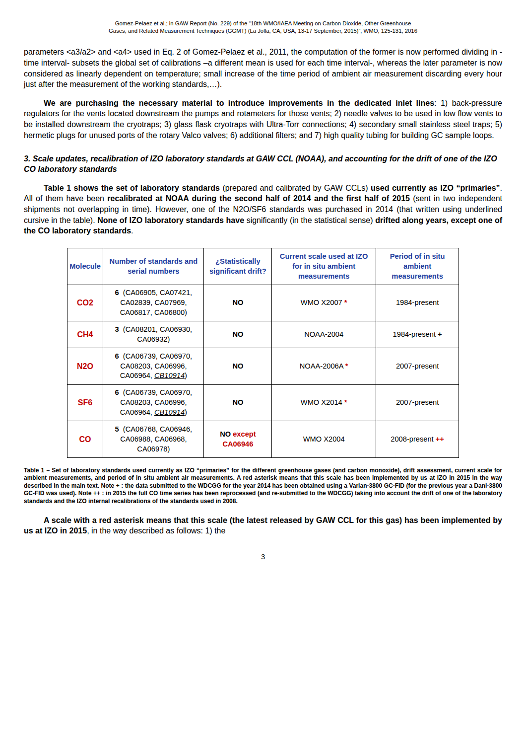Gomez-Pelaez et al.; in GAW Report (No. 229) of the “18th WMO/IAEA Meeting on Carbon Dioxide, Other Greenhouse
Gases, and Related Measurement Techniques (GGMT) (La Jolla, CA, USA, 13-17 September, 2015)”, WMO, 125-131, 2016
parameters <a3/a2> and <a4> used in Eq. 2 of Gomez-Pelaez et al., 2011, the computation of the former is now performed dividing in -time interval- subsets the global set of calibrations –a different mean is used for each time interval-, whereas the later parameter is now considered as linearly dependent on temperature; small increase of the time period of ambient air measurement discarding every hour just after the measurement of the working standards,…).
We are purchasing the necessary material to introduce improvements in the dedicated inlet lines: 1) back-pressure regulators for the vents located downstream the pumps and rotameters for those vents; 2) needle valves to be used in low flow vents to be installed downstream the cryotraps; 3) glass flask cryotraps with Ultra-Torr connections; 4) secondary small stainless steel traps; 5) hermetic plugs for unused ports of the rotary Valco valves; 6) additional filters; and 7) high quality tubing for building GC sample loops.
3. Scale updates, recalibration of IZO laboratory standards at GAW CCL (NOAA), and accounting for the drift of one of the IZO CO laboratory standards
Table 1 shows the set of laboratory standards (prepared and calibrated by GAW CCLs) used currently as IZO “primaries”. All of them have been recalibrated at NOAA during the second half of 2014 and the first half of 2015 (sent in two independent shipments not overlapping in time). However, one of the N2O/SF6 standards was purchased in 2014 (that written using underlined cursive in the table). None of IZO laboratory standards have significantly (in the statistical sense) drifted along years, except one of the CO laboratory standards.
| Molecule | Number of standards and serial numbers | ¿Statistically significant drift? | Current scale used at IZO for in situ ambient measurements | Period of in situ ambient measurements |
| --- | --- | --- | --- | --- |
| CO2 | 6 (CA06905, CA07421, CA02839, CA07969, CA06817, CA06800) | NO | WMO X2007 * | 1984-present |
| CH4 | 3 (CA08201, CA06930, CA06932) | NO | NOAA-2004 | 1984-present + |
| N2O | 6 (CA06739, CA06970, CA08203, CA06996, CA06964, CB10914 ) | NO | NOAA-2006A * | 2007-present |
| SF6 | 6 (CA06739, CA06970, CA08203, CA06996, CA06964, CB10914 ) | NO | WMO X2014 * | 2007-present |
| CO | 5 (CA06768, CA06946, CA06988, CA06968, CA06978) | NO except CA06946 | WMO X2004 | 2008-present ++ |
Table 1 – Set of laboratory standards used currently as IZO “primaries” for the different greenhouse gases (and carbon monoxide), drift assessment, current scale for ambient measurements, and period of in situ ambient air measurements. A red asterisk means that this scale has been implemented by us at IZO in 2015 in the way described in the main text. Note + : the data submitted to the WDCGG for the year 2014 has been obtained using a Varian-3800 GC-FID (for the previous year a Dani-3800 GC-FID was used). Note ++ : in 2015 the full CO time series has been reprocessed (and re-submitted to the WDCGG) taking into account the drift of one of the laboratory standards and the IZO internal recalibrations of the standards used in 2008.
A scale with a red asterisk means that this scale (the latest released by GAW CCL for this gas) has been implemented by us at IZO in 2015, in the way described as follows: 1) the
3